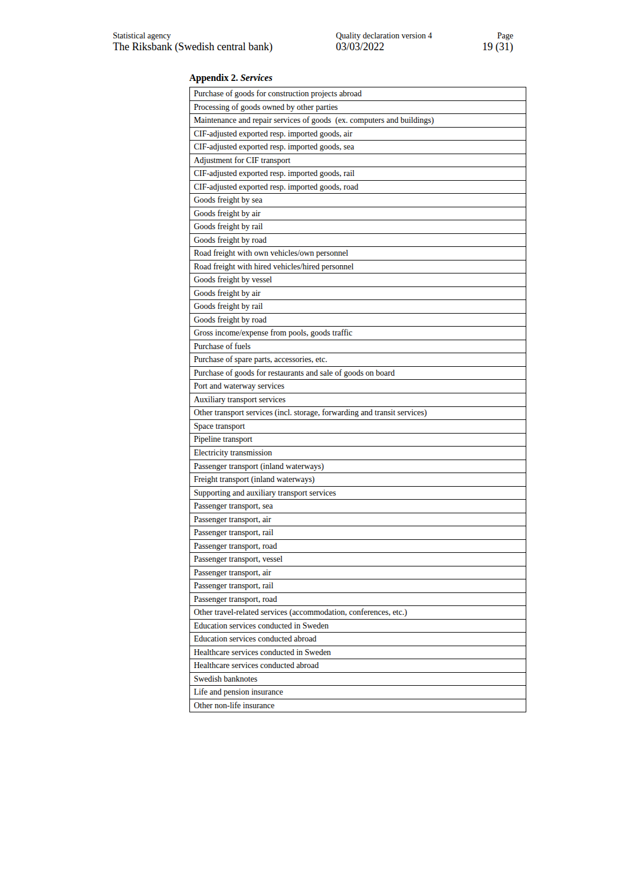| Statistical agency | Quality declaration version 4 | Page |
| The Riksbank (Swedish central bank) | 03/03/2022 | 19 (31) |
Appendix 2. Services
| Purchase of goods for construction projects abroad |
| Processing of goods owned by other parties |
| Maintenance and repair services of goods (ex. computers and buildings) |
| CIF-adjusted exported resp. imported goods, air |
| CIF-adjusted exported resp. imported goods, sea |
| Adjustment for CIF transport |
| CIF-adjusted exported resp. imported goods, rail |
| CIF-adjusted exported resp. imported goods, road |
| Goods freight by sea |
| Goods freight by air |
| Goods freight by rail |
| Goods freight by road |
| Road freight with own vehicles/own personnel |
| Road freight with hired vehicles/hired personnel |
| Goods freight by vessel |
| Goods freight by air |
| Goods freight by rail |
| Goods freight by road |
| Gross income/expense from pools, goods traffic |
| Purchase of fuels |
| Purchase of spare parts, accessories, etc. |
| Purchase of goods for restaurants and sale of goods on board |
| Port and waterway services |
| Auxiliary transport services |
| Other transport services (incl. storage, forwarding and transit services) |
| Space transport |
| Pipeline transport |
| Electricity transmission |
| Passenger transport (inland waterways) |
| Freight transport (inland waterways) |
| Supporting and auxiliary transport services |
| Passenger transport, sea |
| Passenger transport, air |
| Passenger transport, rail |
| Passenger transport, road |
| Passenger transport, vessel |
| Passenger transport, air |
| Passenger transport, rail |
| Passenger transport, road |
| Other travel-related services (accommodation, conferences, etc.) |
| Education services conducted in Sweden |
| Education services conducted abroad |
| Healthcare services conducted in Sweden |
| Healthcare services conducted abroad |
| Swedish banknotes |
| Life and pension insurance |
| Other non-life insurance |